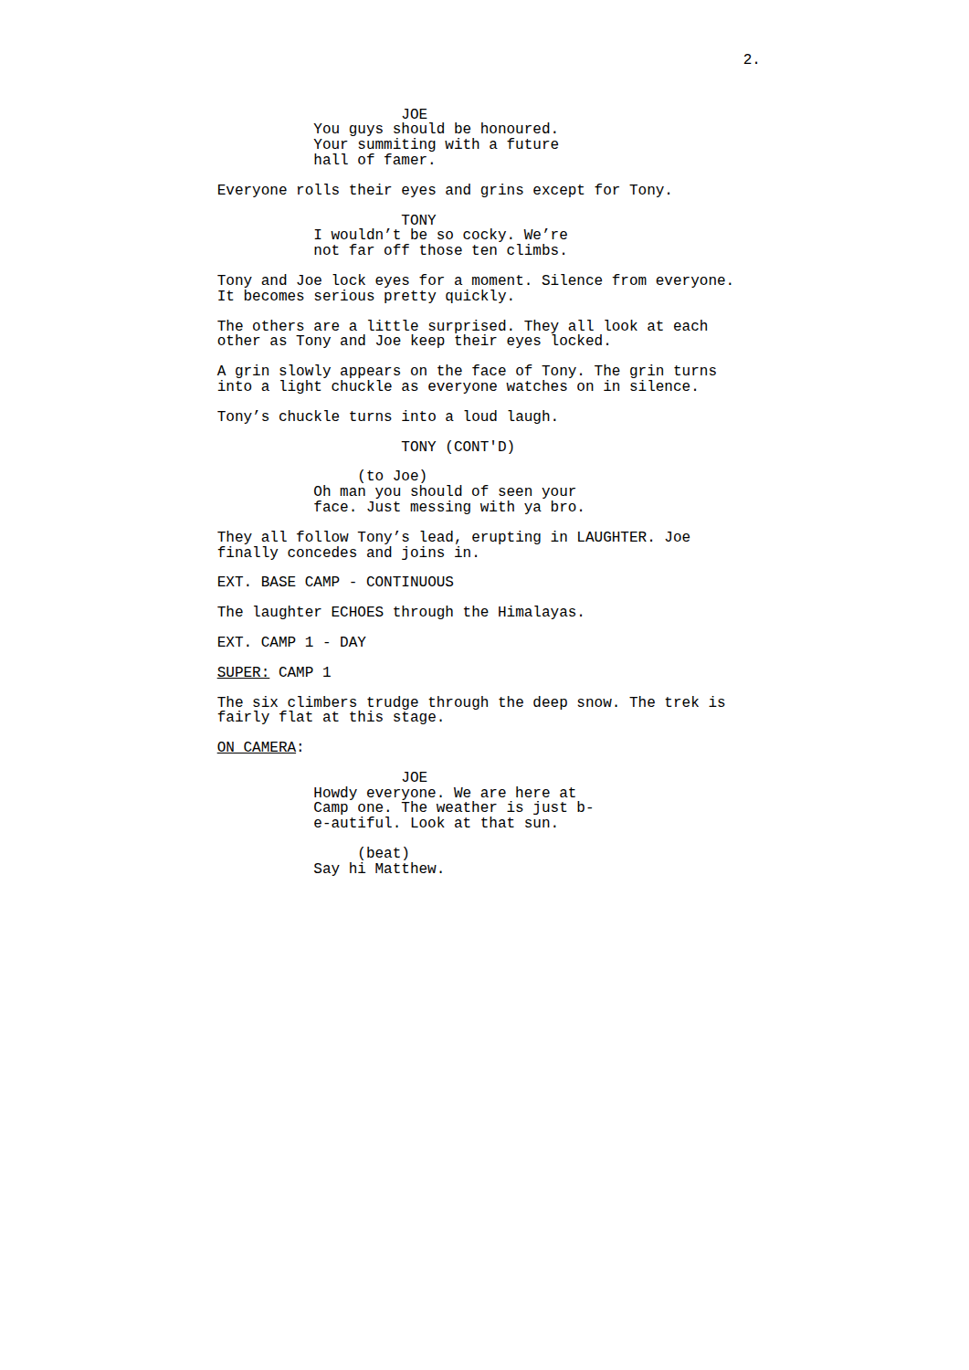2.
JOE
You guys should be honoured. Your summiting with a future hall of famer.
Everyone rolls their eyes and grins except for Tony.
TONY
I wouldn’t be so cocky. We’re not far off those ten climbs.
Tony and Joe lock eyes for a moment. Silence from everyone. It becomes serious pretty quickly.
The others are a little surprised. They all look at each other as Tony and Joe keep their eyes locked.
A grin slowly appears on the face of Tony. The grin turns into a light chuckle as everyone watches on in silence.
Tony’s chuckle turns into a loud laugh.
TONY (CONT'D)
(to Joe)
Oh man you should of seen your face. Just messing with ya bro.
They all follow Tony’s lead, erupting in LAUGHTER. Joe finally concedes and joins in.
EXT. BASE CAMP - CONTINUOUS
The laughter ECHOES through the Himalayas.
EXT. CAMP 1 - DAY
SUPER: CAMP 1
The six climbers trudge through the deep snow. The trek is fairly flat at this stage.
ON CAMERA:
JOE
Howdy everyone. We are here at Camp one. The weather is just b-e-autiful. Look at that sun.
(beat)
Say hi Matthew.